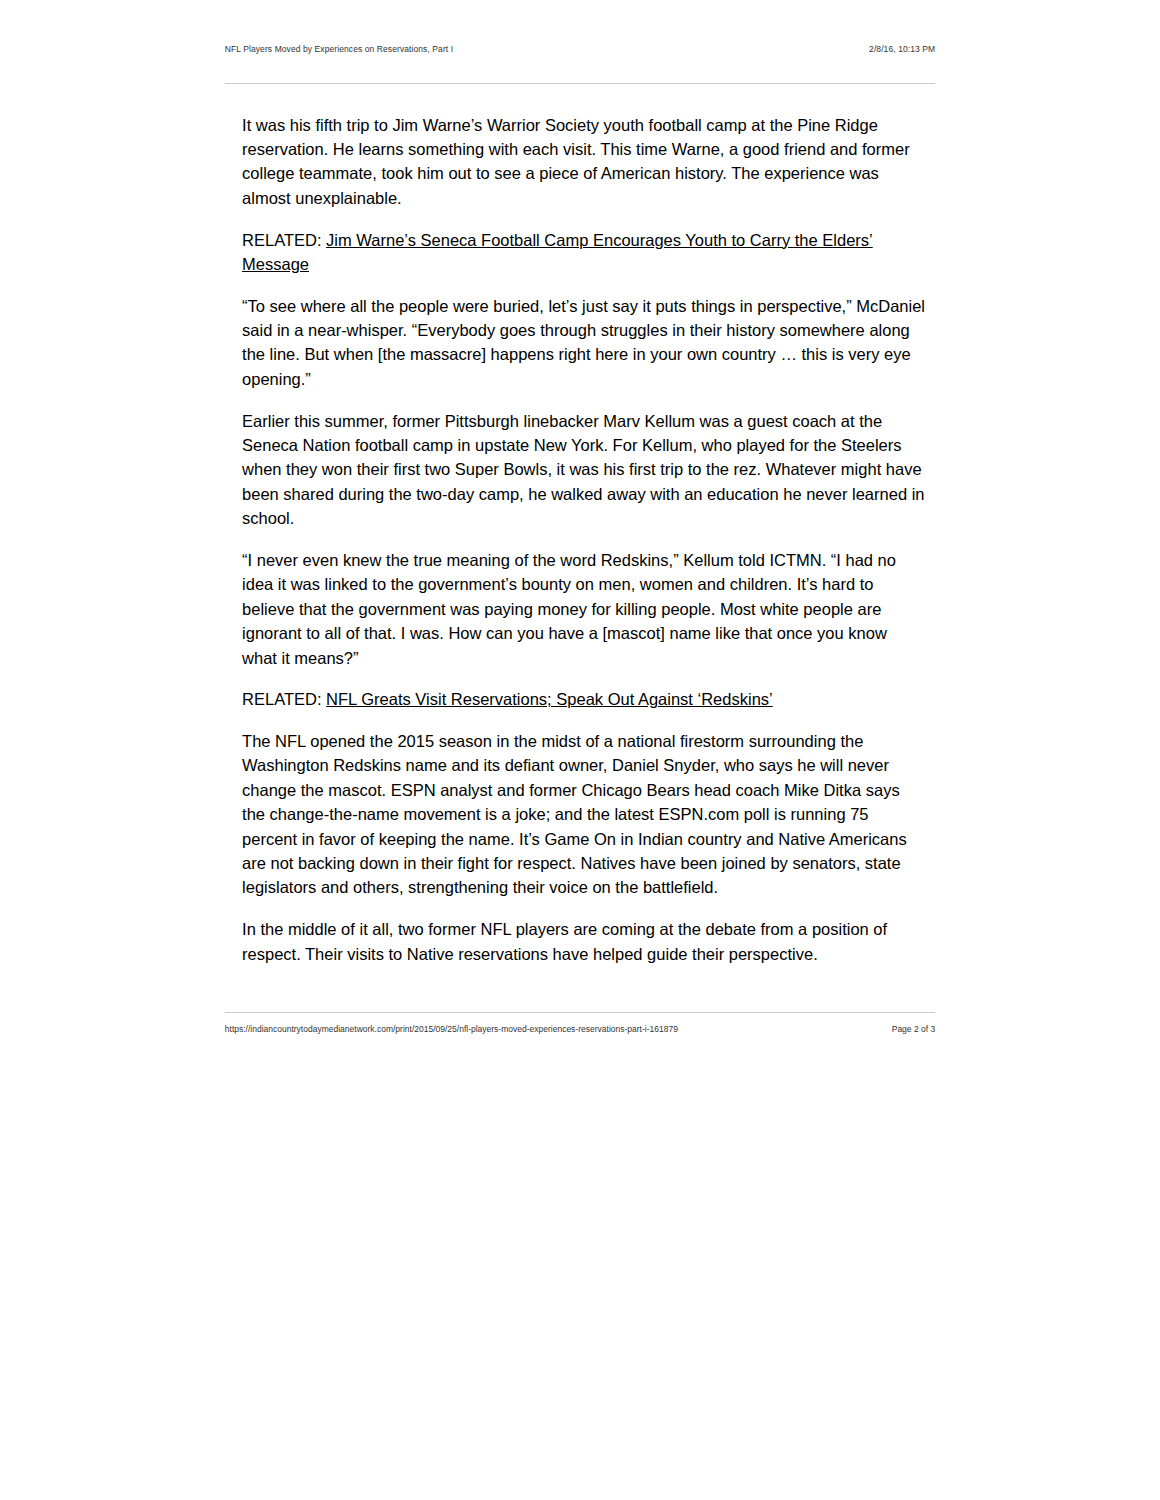NFL Players Moved by Experiences on Reservations, Part I
2/8/16, 10:13 PM
It was his fifth trip to Jim Warne’s Warrior Society youth football camp at the Pine Ridge reservation. He learns something with each visit. This time Warne, a good friend and former college teammate, took him out to see a piece of American history. The experience was almost unexplainable.
RELATED: Jim Warne’s Seneca Football Camp Encourages Youth to Carry the Elders’ Message
“To see where all the people were buried, let’s just say it puts things in perspective,” McDaniel said in a near-whisper. “Everybody goes through struggles in their history somewhere along the line. But when [the massacre] happens right here in your own country … this is very eye opening.”
Earlier this summer, former Pittsburgh linebacker Marv Kellum was a guest coach at the Seneca Nation football camp in upstate New York. For Kellum, who played for the Steelers when they won their first two Super Bowls, it was his first trip to the rez. Whatever might have been shared during the two-day camp, he walked away with an education he never learned in school.
“I never even knew the true meaning of the word Redskins,” Kellum told ICTMN. “I had no idea it was linked to the government’s bounty on men, women and children. It’s hard to believe that the government was paying money for killing people. Most white people are ignorant to all of that. I was. How can you have a [mascot] name like that once you know what it means?”
RELATED: NFL Greats Visit Reservations; Speak Out Against ‘Redskins’
The NFL opened the 2015 season in the midst of a national firestorm surrounding the Washington Redskins name and its defiant owner, Daniel Snyder, who says he will never change the mascot. ESPN analyst and former Chicago Bears head coach Mike Ditka says the change-the-name movement is a joke; and the latest ESPN.com poll is running 75 percent in favor of keeping the name. It’s Game On in Indian country and Native Americans are not backing down in their fight for respect. Natives have been joined by senators, state legislators and others, strengthening their voice on the battlefield.
In the middle of it all, two former NFL players are coming at the debate from a position of respect. Their visits to Native reservations have helped guide their perspective.
https://indiancountrytodaymedianetwork.com/print/2015/09/25/nfl-players-moved-experiences-reservations-part-i-161879
Page 2 of 3